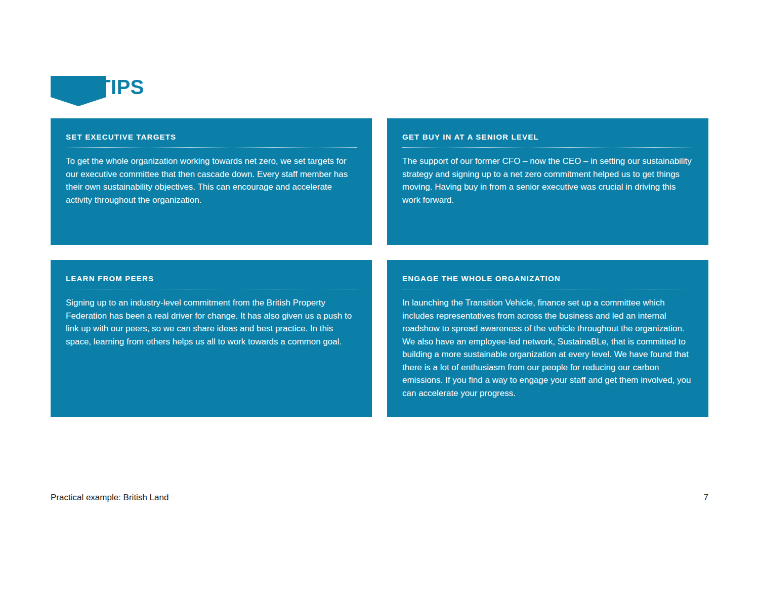TOP TIPS
Set executive targets
To get the whole organization working towards net zero, we set targets for our executive committee that then cascade down. Every staff member has their own sustainability objectives. This can encourage and accelerate activity throughout the organization.
Get buy in at a senior level
The support of our former CFO – now the CEO – in setting our sustainability strategy and signing up to a net zero commitment helped us to get things moving. Having buy in from a senior executive was crucial in driving this work forward.
Learn from peers
Signing up to an industry-level commitment from the British Property Federation has been a real driver for change. It has also given us a push to link up with our peers, so we can share ideas and best practice. In this space, learning from others helps us all to work towards a common goal.
Engage the whole organization
In launching the Transition Vehicle, finance set up a committee which includes representatives from across the business and led an internal roadshow to spread awareness of the vehicle throughout the organization. We also have an employee-led network, SustainaBLe, that is committed to building a more sustainable organization at every level. We have found that there is a lot of enthusiasm from our people for reducing our carbon emissions. If you find a way to engage your staff and get them involved, you can accelerate your progress.
Practical example: British Land 7